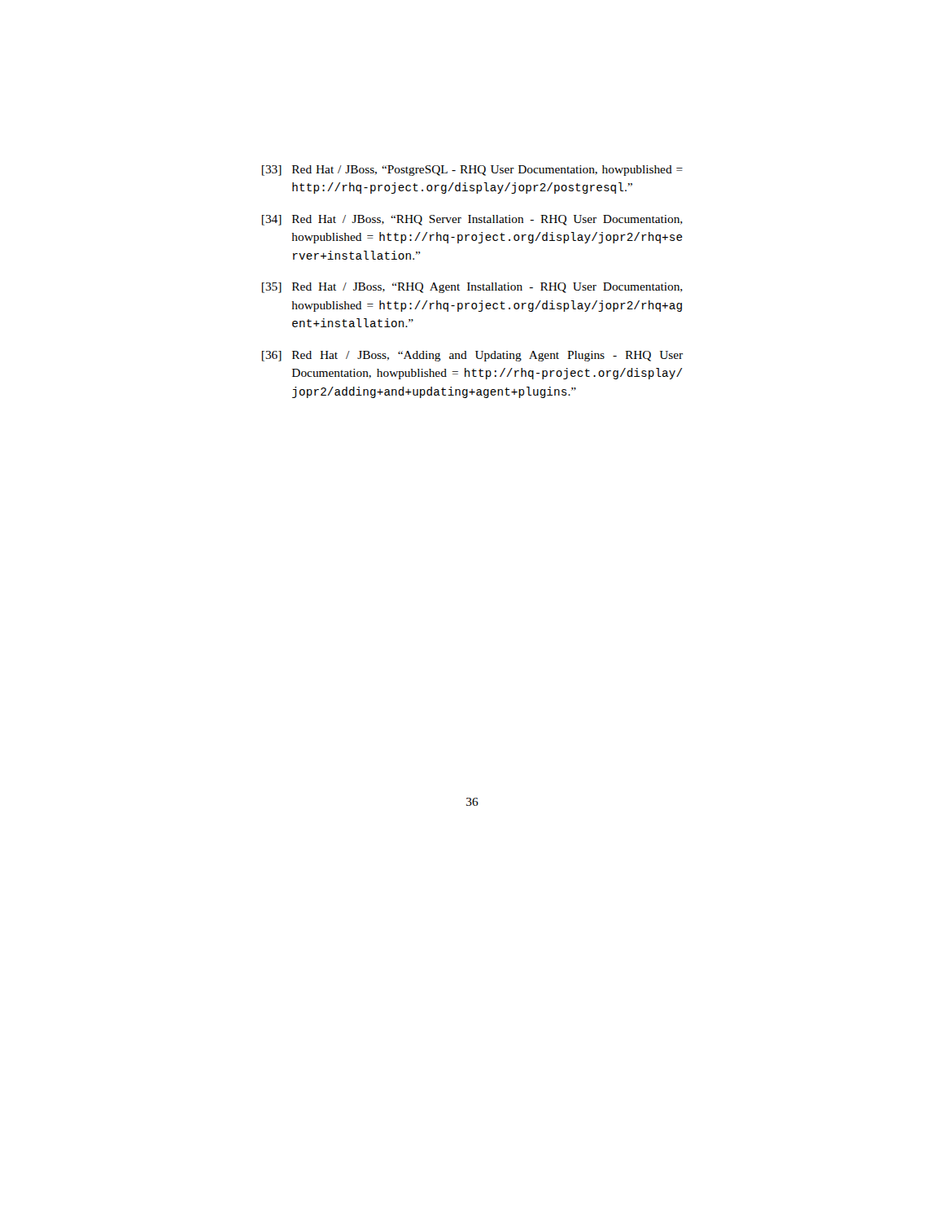[33] Red Hat / JBoss, “PostgreSQL - RHQ User Documentation, howpublished = http://rhq-project.org/display/jopr2/postgresql.”
[34] Red Hat / JBoss, “RHQ Server Installation - RHQ User Documentation, howpublished = http://rhq-project.org/display/jopr2/rhq+server+installation.”
[35] Red Hat / JBoss, “RHQ Agent Installation - RHQ User Documentation, howpublished = http://rhq-project.org/display/jopr2/rhq+agent+installation.”
[36] Red Hat / JBoss, “Adding and Updating Agent Plugins - RHQ User Documentation, howpublished = http://rhq-project.org/display/jopr2/adding+and+updating+agent+plugins.”
36